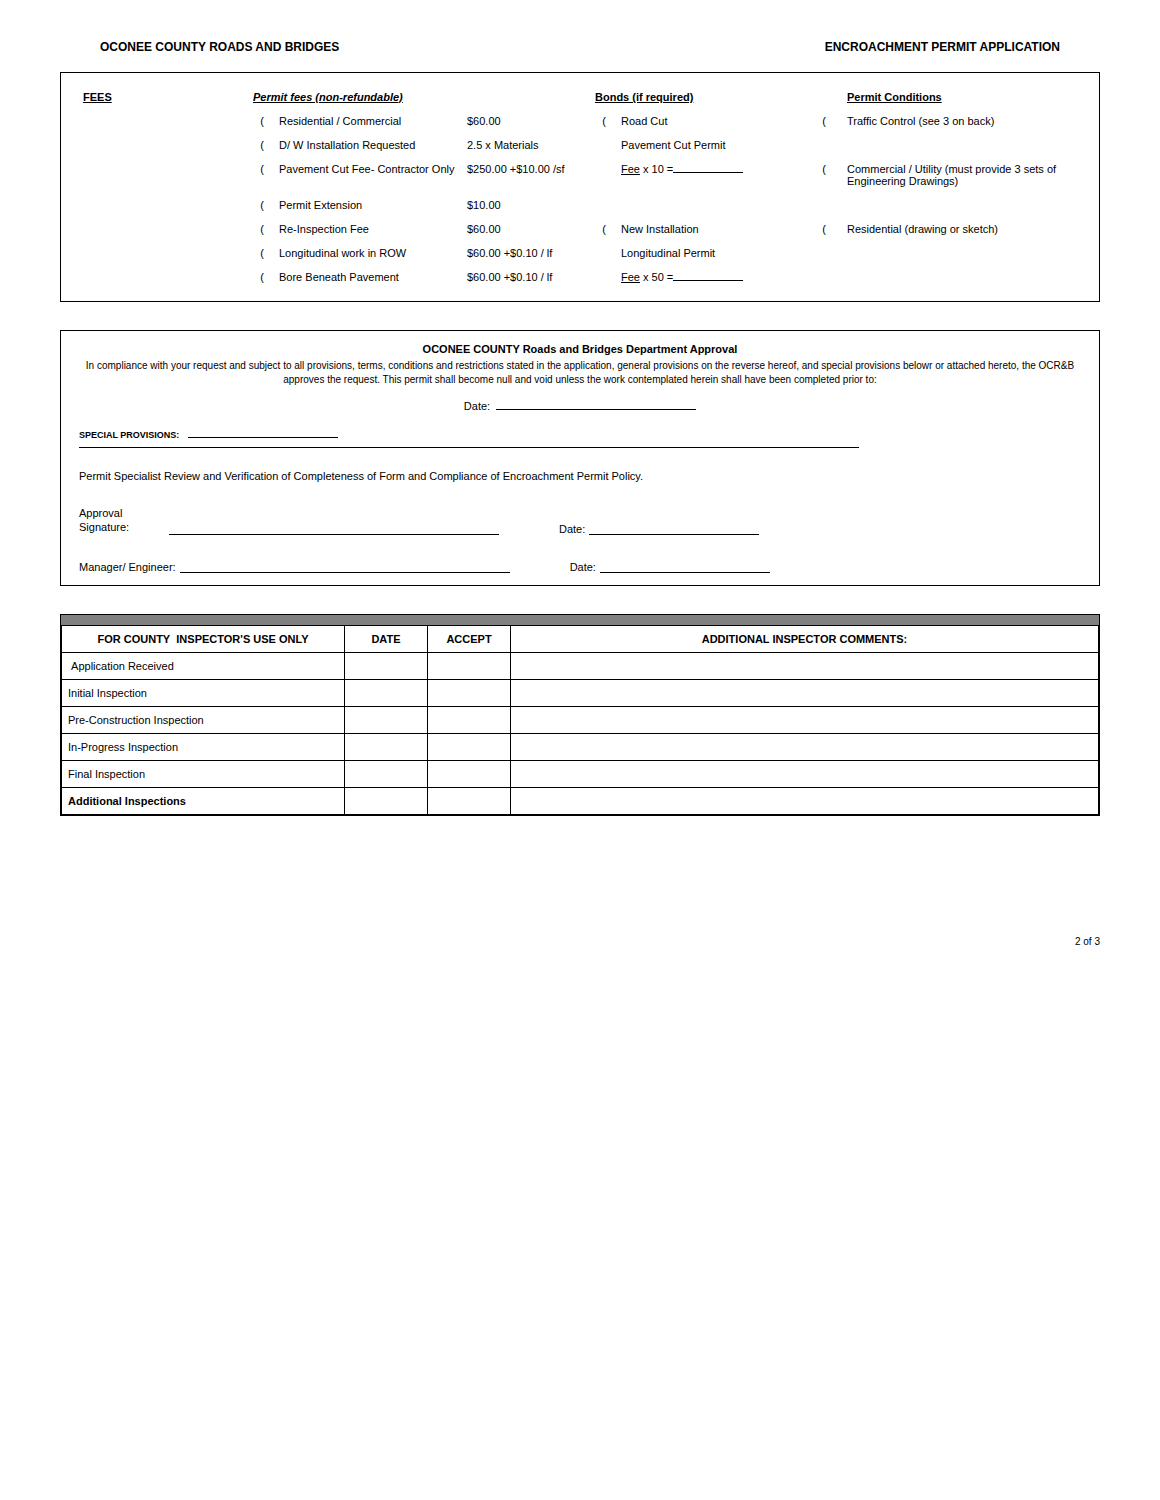OCONEE COUNTY ROADS AND BRIDGES ENCROACHMENT PERMIT APPLICATION
| FEES | Permit fees (non-refundable) | | Bonds (if required) | | Permit Conditions |
| | ( | Residential / Commercial | $60.00 | ( | Road Cut | ( | Traffic Control (see 3 on back) |
| | ( | D/ W Installation Requested | 2.5 x Materials | | Pavement Cut Permit | | |
| | ( | Pavement Cut Fee- Contractor Only | $250.00 +$10.00 /sf | | Fee x 10 = | ( | Commercial / Utility (must provide 3 sets of Engineering Drawings) |
| | ( | Permit Extension | $10.00 | | | | |
| | ( | Re-Inspection Fee | $60.00 | ( | New Installation | ( | Residential (drawing or sketch) |
| | ( | Longitudinal work in ROW | $60.00 +$0.10 / lf | | Longitudinal Permit | | |
| | ( | Bore Beneath Pavement | $60.00 +$0.10 / lf | | Fee x 50 = | | |
OCONEE COUNTY Roads and Bridges Department Approval
In compliance with your request and subject to all provisions, terms, conditions and restrictions stated in the application, general provisions on the reverse hereof, and special provisions belowr or attached hereto, the OCR&B approves the request. This permit shall become null and void unless the work contemplated herein shall have been completed prior to:
Date:
SPECIAL PROVISIONS:
Permit Specialist Review and Verification of Completeness of Form and Compliance of Encroachment Permit Policy.
Approval
Signature:
Date:
Manager/ Engineer:
Date:
| FOR COUNTY INSPECTOR'S USE ONLY | DATE | ACCEPT | ADDITIONAL INSPECTOR COMMENTS: |
| --- | --- | --- | --- |
| Application Received | | | |
| Initial Inspection | | | |
| Pre-Construction Inspection | | | |
| In-Progress Inspection | | | |
| Final Inspection | | | |
| Additional Inspections | | | |
2 of 3